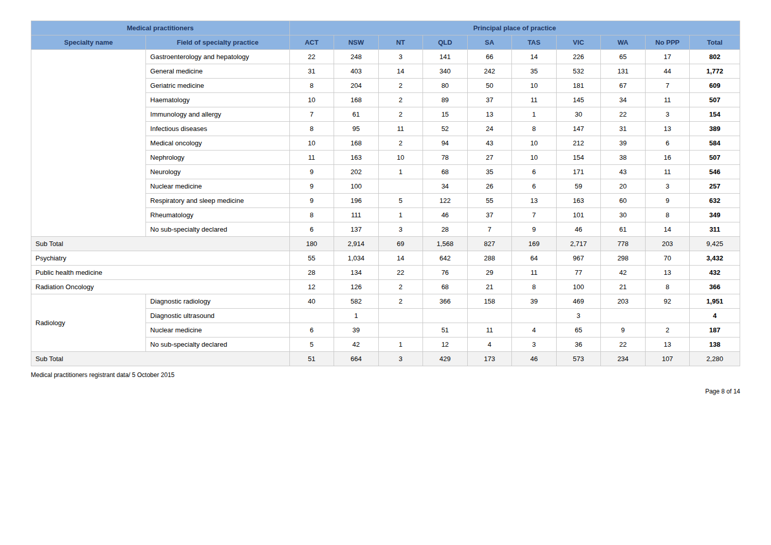| Medical practitioners | Principal place of practice |
| --- | --- |
| Specialty name | Field of specialty practice | ACT | NSW | NT | QLD | SA | TAS | VIC | WA | No PPP | Total |
| | Gastroenterology and hepatology | 22 | 248 | 3 | 141 | 66 | 14 | 226 | 65 | 17 | 802 |
| General medicine | 31 | 403 | 14 | 340 | 242 | 35 | 532 | 131 | 44 | 1,772 |
| Geriatric medicine | 8 | 204 | 2 | 80 | 50 | 10 | 181 | 67 | 7 | 609 |
| Haematology | 10 | 168 | 2 | 89 | 37 | 11 | 145 | 34 | 11 | 507 |
| Immunology and allergy | 7 | 61 | 2 | 15 | 13 | 1 | 30 | 22 | 3 | 154 |
| Infectious diseases | 8 | 95 | 11 | 52 | 24 | 8 | 147 | 31 | 13 | 389 |
| Medical oncology | 10 | 168 | 2 | 94 | 43 | 10 | 212 | 39 | 6 | 584 |
| Nephrology | 11 | 163 | 10 | 78 | 27 | 10 | 154 | 38 | 16 | 507 |
| Neurology | 9 | 202 | 1 | 68 | 35 | 6 | 171 | 43 | 11 | 546 |
| Nuclear medicine | 9 | 100 | | 34 | 26 | 6 | 59 | 20 | 3 | 257 |
| Respiratory and sleep medicine | 9 | 196 | 5 | 122 | 55 | 13 | 163 | 60 | 9 | 632 |
| Rheumatology | 8 | 111 | 1 | 46 | 37 | 7 | 101 | 30 | 8 | 349 |
| No sub-specialty declared | 6 | 137 | 3 | 28 | 7 | 9 | 46 | 61 | 14 | 311 |
| Sub Total | 180 | 2,914 | 69 | 1,568 | 827 | 169 | 2,717 | 778 | 203 | 9,425 |
| Psychiatry | 55 | 1,034 | 14 | 642 | 288 | 64 | 967 | 298 | 70 | 3,432 |
| Public health medicine | 28 | 134 | 22 | 76 | 29 | 11 | 77 | 42 | 13 | 432 |
| Radiation Oncology | 12 | 126 | 2 | 68 | 21 | 8 | 100 | 21 | 8 | 366 |
| Radiology | Diagnostic radiology | 40 | 582 | 2 | 366 | 158 | 39 | 469 | 203 | 92 | 1,951 |
| Diagnostic ultrasound | | 1 | | | | | 3 | | | 4 |
| Nuclear medicine | 6 | 39 | | 51 | 11 | 4 | 65 | 9 | 2 | 187 |
| No sub-specialty declared | 5 | 42 | 1 | 12 | 4 | 3 | 36 | 22 | 13 | 138 |
| Sub Total | 51 | 664 | 3 | 429 | 173 | 46 | 573 | 234 | 107 | 2,280 |
Medical practitioners registrant data/ 5 October 2015
Page 8 of 14